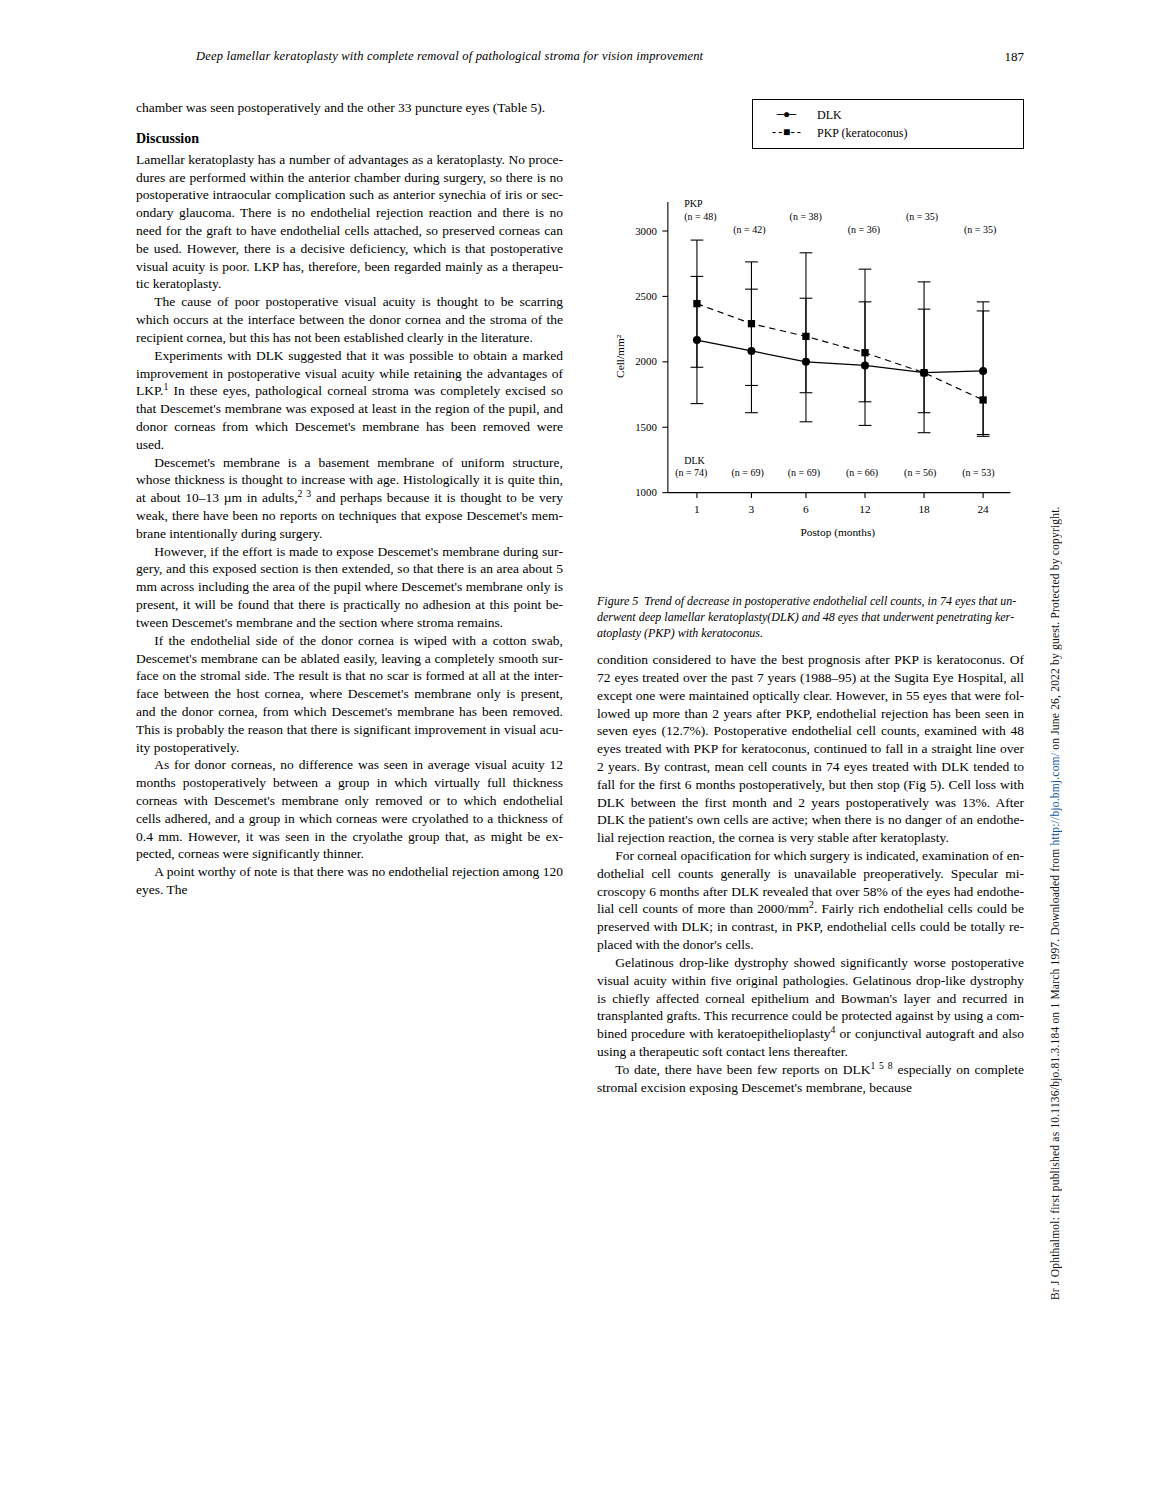Deep lamellar keratoplasty with complete removal of pathological stroma for vision improvement
187
Br J Ophthalmol: first published as 10.1136/bjo.81.3.184 on 1 March 1997. Downloaded from http://bjo.bmj.com/ on June 26, 2022 by guest. Protected by copyright.
chamber was seen postoperatively and the other 33 puncture eyes (Table 5).
Discussion
Lamellar keratoplasty has a number of advantages as a keratoplasty. No procedures are performed within the anterior chamber during surgery, so there is no postoperative intraocular complication such as anterior synechia of iris or secondary glaucoma. There is no endothelial rejection reaction and there is no need for the graft to have endothelial cells attached, so preserved corneas can be used. However, there is a decisive deficiency, which is that postoperative visual acuity is poor. LKP has, therefore, been regarded mainly as a therapeutic keratoplasty.
The cause of poor postoperative visual acuity is thought to be scarring which occurs at the interface between the donor cornea and the stroma of the recipient cornea, but this has not been established clearly in the literature.
Experiments with DLK suggested that it was possible to obtain a marked improvement in postoperative visual acuity while retaining the advantages of LKP.1 In these eyes, pathological corneal stroma was completely excised so that Descemet's membrane was exposed at least in the region of the pupil, and donor corneas from which Descemet's membrane has been removed were used.
Descemet's membrane is a basement membrane of uniform structure, whose thickness is thought to increase with age. Histologically it is quite thin, at about 10–13 µm in adults,2 3 and perhaps because it is thought to be very weak, there have been no reports on techniques that expose Descemet's membrane intentionally during surgery.
However, if the effort is made to expose Descemet's membrane during surgery, and this exposed section is then extended, so that there is an area about 5 mm across including the area of the pupil where Descemet's membrane only is present, it will be found that there is practically no adhesion at this point between Descemet's membrane and the section where stroma remains.
If the endothelial side of the donor cornea is wiped with a cotton swab, Descemet's membrane can be ablated easily, leaving a completely smooth surface on the stromal side. The result is that no scar is formed at all at the interface between the host cornea, where Descemet's membrane only is present, and the donor cornea, from which Descemet's membrane has been removed. This is probably the reason that there is significant improvement in visual acuity postoperatively.
As for donor corneas, no difference was seen in average visual acuity 12 months postoperatively between a group in which virtually full thickness corneas with Descemet's membrane only removed or to which endothelial cells adhered, and a group in which corneas were cryolathed to a thickness of 0.4 mm. However, it was seen in the cryolathe group that, as might be expected, corneas were significantly thinner.
A point worthy of note is that there was no endothelial rejection among 120 eyes. The
─●─DLK
--■--PKP (keratoconus)
3000 2500 2000 1500 1000 Cell/mm² 1 3 6 12 18 24 Postop (months) PKP (n = 48) (n = 42) (n = 38) (n = 36) (n = 35) (n = 35) DLK (n = 74) (n = 69) (n = 69) (n = 66) (n = 56) (n = 53)
Figure 5 Trend of decrease in postoperative endothelial cell counts, in 74 eyes that underwent deep lamellar keratoplasty(DLK) and 48 eyes that underwent penetrating keratoplasty (PKP) with keratoconus.
condition considered to have the best prognosis after PKP is keratoconus. Of 72 eyes treated over the past 7 years (1988–95) at the Sugita Eye Hospital, all except one were maintained optically clear. However, in 55 eyes that were followed up more than 2 years after PKP, endothelial rejection has been seen in seven eyes (12.7%). Postoperative endothelial cell counts, examined with 48 eyes treated with PKP for keratoconus, continued to fall in a straight line over 2 years. By contrast, mean cell counts in 74 eyes treated with DLK tended to fall for the first 6 months postoperatively, but then stop (Fig 5). Cell loss with DLK between the first month and 2 years postoperatively was 13%. After DLK the patient's own cells are active; when there is no danger of an endothelial rejection reaction, the cornea is very stable after keratoplasty.
For corneal opacification for which surgery is indicated, examination of endothelial cell counts generally is unavailable preoperatively. Specular microscopy 6 months after DLK revealed that over 58% of the eyes had endothelial cell counts of more than 2000/mm2. Fairly rich endothelial cells could be preserved with DLK; in contrast, in PKP, endothelial cells could be totally replaced with the donor's cells.
Gelatinous drop-like dystrophy showed significantly worse postoperative visual acuity within five original pathologies. Gelatinous drop-like dystrophy is chiefly affected corneal epithelium and Bowman's layer and recurred in transplanted grafts. This recurrence could be protected against by using a combined procedure with keratoepithelioplasty4 or conjunctival autograft and also using a therapeutic soft contact lens thereafter.
To date, there have been few reports on DLK1 5 8 especially on complete stromal excision exposing Descemet's membrane, because